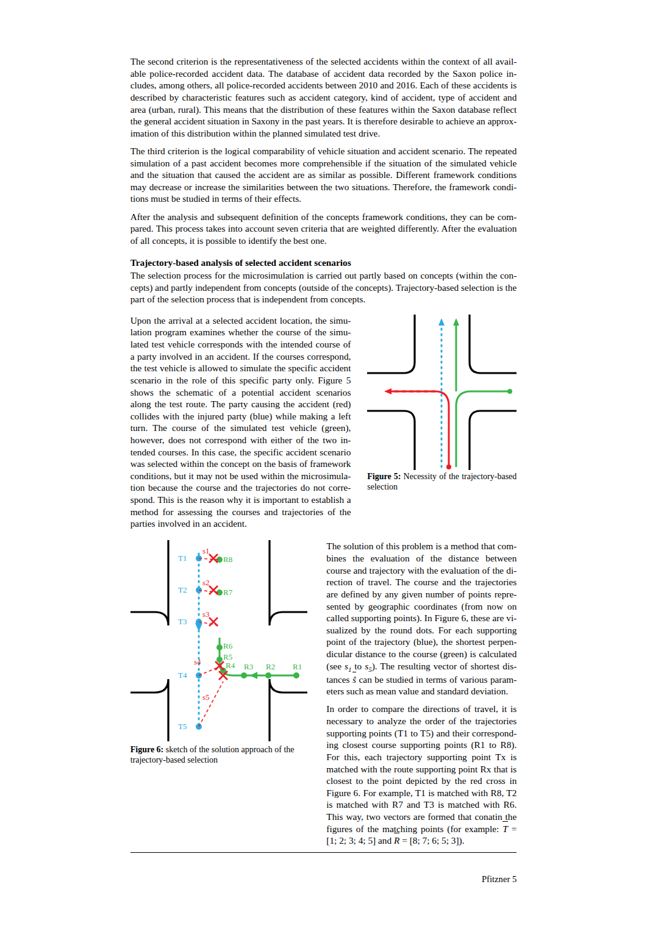The second criterion is the representativeness of the selected accidents within the context of all available police-recorded accident data. The database of accident data recorded by the Saxon police includes, among others, all police-recorded accidents between 2010 and 2016. Each of these accidents is described by characteristic features such as accident category, kind of accident, type of accident and area (urban, rural). This means that the distribution of these features within the Saxon database reflect the general accident situation in Saxony in the past years. It is therefore desirable to achieve an approximation of this distribution within the planned simulated test drive.
The third criterion is the logical comparability of vehicle situation and accident scenario. The repeated simulation of a past accident becomes more comprehensible if the situation of the simulated vehicle and the situation that caused the accident are as similar as possible. Different framework conditions may decrease or increase the similarities between the two situations. Therefore, the framework conditions must be studied in terms of their effects.
After the analysis and subsequent definition of the concepts framework conditions, they can be compared. This process takes into account seven criteria that are weighted differently. After the evaluation of all concepts, it is possible to identify the best one.
Trajectory-based analysis of selected accident scenarios
The selection process for the microsimulation is carried out partly based on concepts (within the concepts) and partly independent from concepts (outside of the concepts). Trajectory-based selection is the part of the selection process that is independent from concepts.
Upon the arrival at a selected accident location, the simulation program examines whether the course of the simulated test vehicle corresponds with the intended course of a party involved in an accident. If the courses correspond, the test vehicle is allowed to simulate the specific accident scenario in the role of this specific party only. Figure 5 shows the schematic of a potential accident scenarios along the test route. The party causing the accident (red) collides with the injured party (blue) while making a left turn. The course of the simulated test vehicle (green), however, does not correspond with either of the two intended courses. In this case, the specific accident scenario was selected within the concept on the basis of framework conditions, but it may not be used within the microsimulation because the course and the trajectories do not correspond. This is the reason why it is important to establish a method for assessing the courses and trajectories of the parties involved in an accident.
Figure 5: Necessity of the trajectory-based selection
T1 T2 T3 T4 T5 R1 R2 R3 R4 R5 R6 R7 R8 s1 s2 s3 s4 s5
Figure 6: sketch of the solution approach of the trajectory-based selection
The solution of this problem is a method that combines the evaluation of the distance between course and trajectory with the evaluation of the direction of travel. The course and the trajectories are defined by any given number of points represented by geographic coordinates (from now on called supporting points). In Figure 6, these are visualized by the round dots. For each supporting point of the trajectory (blue), the shortest perpendicular distance to the course (green) is calculated (see s1 to s5). The resulting vector of shortest distances ŝ can be studied in terms of various parameters such as mean value and standard deviation.
In order to compare the directions of travel, it is necessary to analyze the order of the trajectories supporting points (T1 to T5) and their corresponding closest course supporting points (R1 to R8). For this, each trajectory supporting point Tx is matched with the route supporting point Rx that is closest to the point depicted by the red cross in Figure 6. For example, T1 is matched with R8, T2 is matched with R7 and T3 is matched with R6. This way, two vectors are formed that conatin the figures of the matching points (for example: T = [1; 2; 3; 4; 5] and R = [8; 7; 6; 5; 3]).
Pfitzner 5